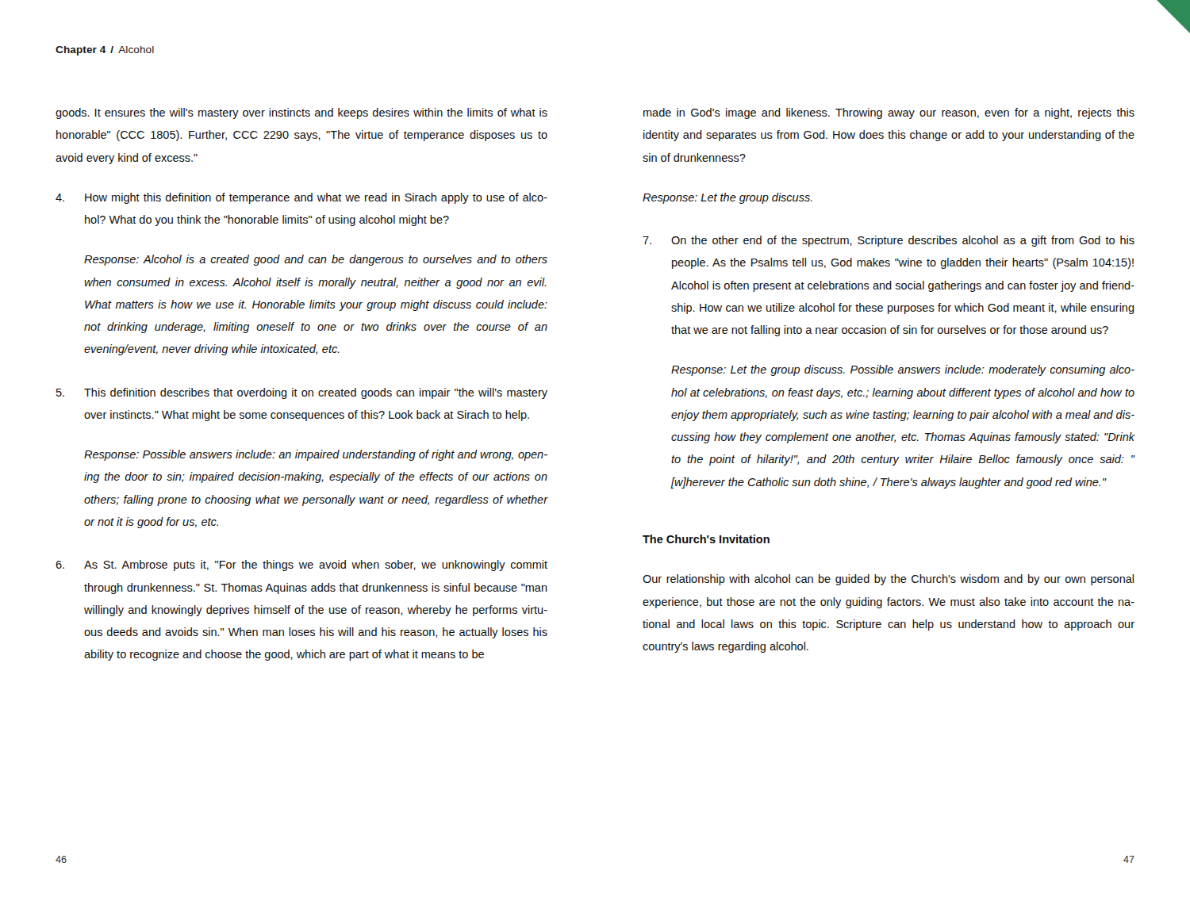Chapter 4 / Alcohol
goods. It ensures the will's mastery over instincts and keeps desires within the limits of what is honorable" (CCC 1805). Further, CCC 2290 says, "The virtue of temperance disposes us to avoid every kind of excess."
4.
How might this definition of temperance and what we read in Sirach apply to use of alcohol? What do you think the "honorable limits" of using alcohol might be?
Response: Alcohol is a created good and can be dangerous to ourselves and to others when consumed in excess. Alcohol itself is morally neutral, neither a good nor an evil. What matters is how we use it. Honorable limits your group might discuss could include: not drinking underage, limiting oneself to one or two drinks over the course of an evening/event, never driving while intoxicated, etc.
5.
This definition describes that overdoing it on created goods can impair "the will's mastery over instincts." What might be some consequences of this? Look back at Sirach to help.
Response: Possible answers include: an impaired understanding of right and wrong, opening the door to sin; impaired decision-making, especially of the effects of our actions on others; falling prone to choosing what we personally want or need, regardless of whether or not it is good for us, etc.
6.
As St. Ambrose puts it, "For the things we avoid when sober, we unknowingly commit through drunkenness." St. Thomas Aquinas adds that drunkenness is sinful because "man willingly and knowingly deprives himself of the use of reason, whereby he performs virtuous deeds and avoids sin." When man loses his will and his reason, he actually loses his ability to recognize and choose the good, which are part of what it means to be
made in God's image and likeness. Throwing away our reason, even for a night, rejects this identity and separates us from God. How does this change or add to your understanding of the sin of drunkenness?
Response: Let the group discuss.
7.
On the other end of the spectrum, Scripture describes alcohol as a gift from God to his people. As the Psalms tell us, God makes "wine to gladden their hearts" (Psalm 104:15)! Alcohol is often present at celebrations and social gatherings and can foster joy and friendship. How can we utilize alcohol for these purposes for which God meant it, while ensuring that we are not falling into a near occasion of sin for ourselves or for those around us?
Response: Let the group discuss. Possible answers include: moderately consuming alcohol at celebrations, on feast days, etc.; learning about different types of alcohol and how to enjoy them appropriately, such as wine tasting; learning to pair alcohol with a meal and discussing how they complement one another, etc. Thomas Aquinas famously stated: "Drink to the point of hilarity!", and 20th century writer Hilaire Belloc famously once said: "[w]herever the Catholic sun doth shine, / There's always laughter and good red wine."
The Church's Invitation
Our relationship with alcohol can be guided by the Church's wisdom and by our own personal experience, but those are not the only guiding factors. We must also take into account the national and local laws on this topic. Scripture can help us understand how to approach our country's laws regarding alcohol.
46
47